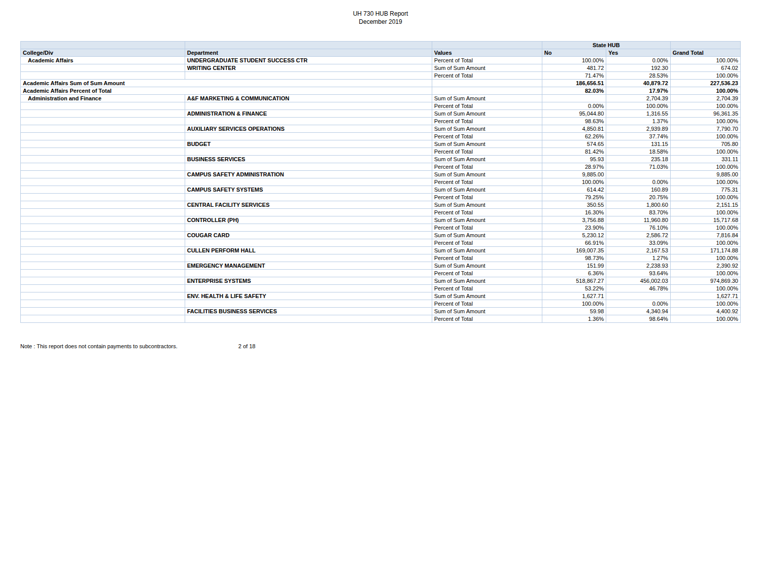UH 730 HUB Report
December 2019
| | | | State HUB | |
| --- | --- | --- | --- | --- |
| College/Div | Department | Values | No | Yes | Grand Total |
| Academic Affairs | UNDERGRADUATE STUDENT SUCCESS CTR | Percent of Total | 100.00% | 0.00% | 100.00% |
| | WRITING CENTER | Sum of Sum Amount | 481.72 | 192.30 | 674.02 |
| | | Percent of Total | 71.47% | 28.53% | 100.00% |
| Academic Affairs Sum of Sum Amount | | 186,656.51 | 40,879.72 | 227,536.23 |
| Academic Affairs Percent of Total | | 82.03% | 17.97% | 100.00% |
| Administration and Finance | A&F MARKETING & COMMUNICATION | Sum of Sum Amount | | 2,704.39 | 2,704.39 |
| | | Percent of Total | 0.00% | 100.00% | 100.00% |
| | ADMINISTRATION & FINANCE | Sum of Sum Amount | 95,044.80 | 1,316.55 | 96,361.35 |
| | | Percent of Total | 98.63% | 1.37% | 100.00% |
| | AUXILIARY SERVICES OPERATIONS | Sum of Sum Amount | 4,850.81 | 2,939.89 | 7,790.70 |
| | | Percent of Total | 62.26% | 37.74% | 100.00% |
| | BUDGET | Sum of Sum Amount | 574.65 | 131.15 | 705.80 |
| | | Percent of Total | 81.42% | 18.58% | 100.00% |
| | BUSINESS SERVICES | Sum of Sum Amount | 95.93 | 235.18 | 331.11 |
| | | Percent of Total | 28.97% | 71.03% | 100.00% |
| | CAMPUS SAFETY ADMINISTRATION | Sum of Sum Amount | 9,885.00 | | 9,885.00 |
| | | Percent of Total | 100.00% | 0.00% | 100.00% |
| | CAMPUS SAFETY SYSTEMS | Sum of Sum Amount | 614.42 | 160.89 | 775.31 |
| | | Percent of Total | 79.25% | 20.75% | 100.00% |
| | CENTRAL FACILITY SERVICES | Sum of Sum Amount | 350.55 | 1,800.60 | 2,151.15 |
| | | Percent of Total | 16.30% | 83.70% | 100.00% |
| | CONTROLLER (PH) | Sum of Sum Amount | 3,756.88 | 11,960.80 | 15,717.68 |
| | | Percent of Total | 23.90% | 76.10% | 100.00% |
| | COUGAR CARD | Sum of Sum Amount | 5,230.12 | 2,586.72 | 7,816.84 |
| | | Percent of Total | 66.91% | 33.09% | 100.00% |
| | CULLEN PERFORM HALL | Sum of Sum Amount | 169,007.35 | 2,167.53 | 171,174.88 |
| | | Percent of Total | 98.73% | 1.27% | 100.00% |
| | EMERGENCY MANAGEMENT | Sum of Sum Amount | 151.99 | 2,238.93 | 2,390.92 |
| | | Percent of Total | 6.36% | 93.64% | 100.00% |
| | ENTERPRISE SYSTEMS | Sum of Sum Amount | 518,867.27 | 456,002.03 | 974,869.30 |
| | | Percent of Total | 53.22% | 46.78% | 100.00% |
| | ENV. HEALTH & LIFE SAFETY | Sum of Sum Amount | 1,627.71 | | 1,627.71 |
| | | Percent of Total | 100.00% | 0.00% | 100.00% |
| | FACILITIES BUSINESS SERVICES | Sum of Sum Amount | 59.98 | 4,340.94 | 4,400.92 |
| | | Percent of Total | 1.36% | 98.64% | 100.00% |
Note : This report does not contain payments to subcontractors. 2 of 18